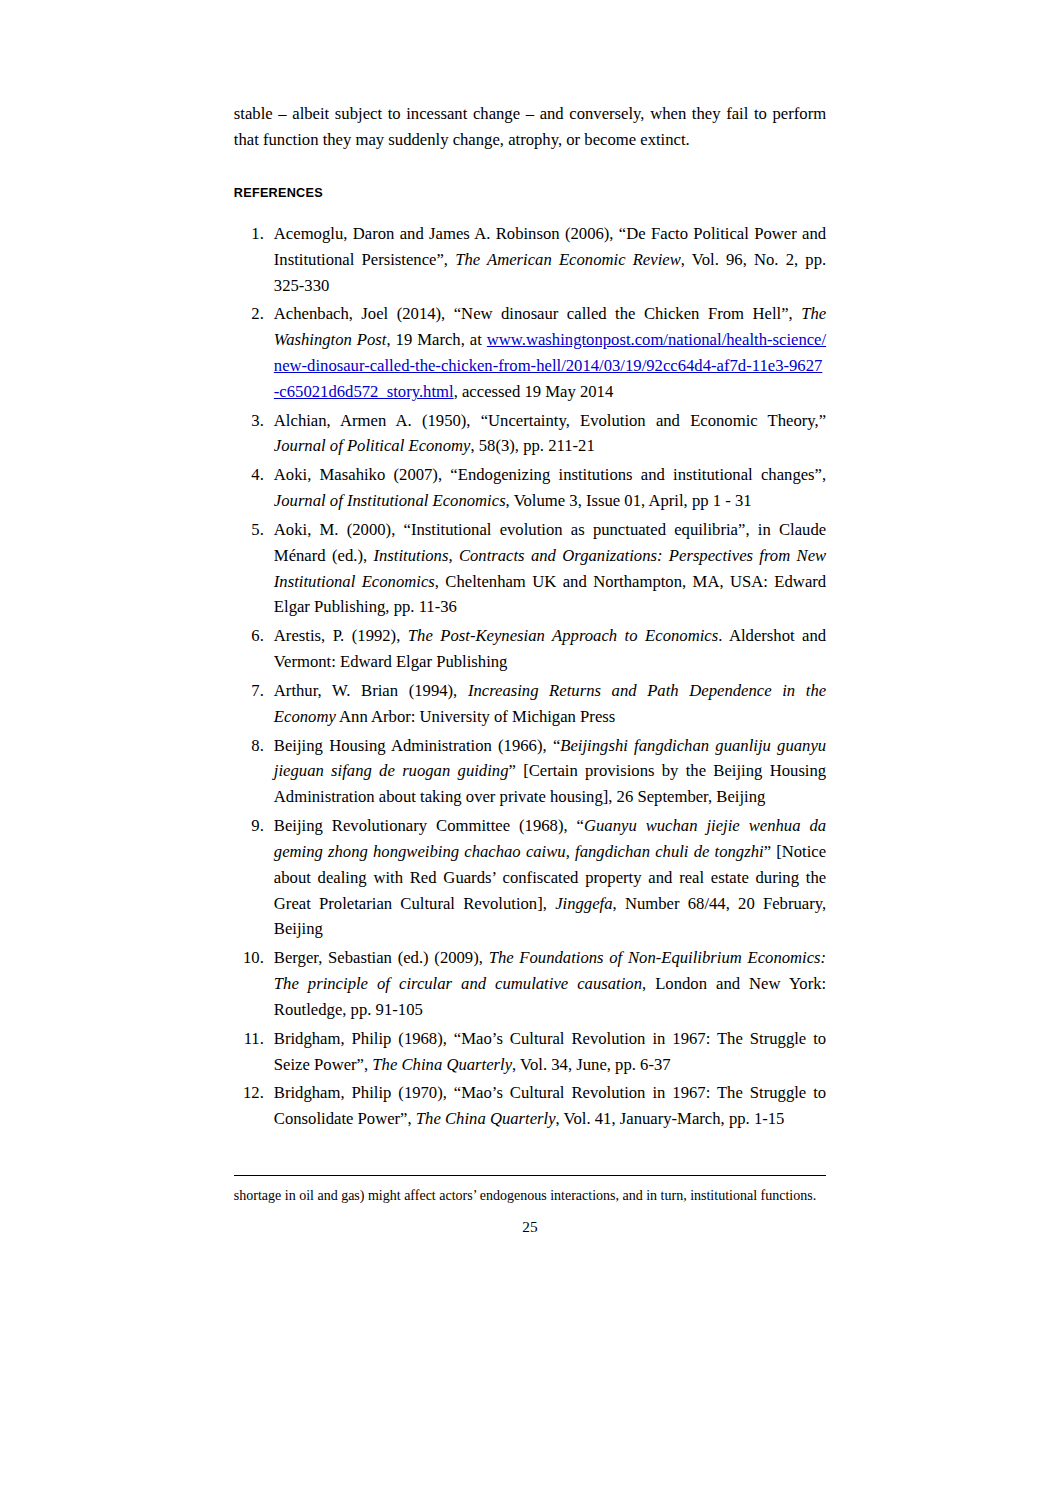stable – albeit subject to incessant change – and conversely, when they fail to perform that function they may suddenly change, atrophy, or become extinct.
REFERENCES
Acemoglu, Daron and James A. Robinson (2006), “De Facto Political Power and Institutional Persistence”, The American Economic Review, Vol. 96, No. 2, pp. 325-330
Achenbach, Joel (2014), “New dinosaur called the Chicken From Hell”, The Washington Post, 19 March, at www.washingtonpost.com/national/health-science/new-dinosaur-called-the-chicken-from-hell/2014/03/19/92cc64d4-af7d-11e3-9627-c65021d6d572_story.html, accessed 19 May 2014
Alchian, Armen A. (1950), “Uncertainty, Evolution and Economic Theory,” Journal of Political Economy, 58(3), pp. 211-21
Aoki, Masahiko (2007), “Endogenizing institutions and institutional changes”, Journal of Institutional Economics, Volume 3, Issue 01, April, pp 1 - 31
Aoki, M. (2000), “Institutional evolution as punctuated equilibria”, in Claude Ménard (ed.), Institutions, Contracts and Organizations: Perspectives from New Institutional Economics, Cheltenham UK and Northampton, MA, USA: Edward Elgar Publishing, pp. 11-36
Arestis, P. (1992), The Post-Keynesian Approach to Economics. Aldershot and Vermont: Edward Elgar Publishing
Arthur, W. Brian (1994), Increasing Returns and Path Dependence in the Economy Ann Arbor: University of Michigan Press
Beijing Housing Administration (1966), “Beijingshi fangdichan guanliju guanyu jieguan sifang de ruogan guiding” [Certain provisions by the Beijing Housing Administration about taking over private housing], 26 September, Beijing
Beijing Revolutionary Committee (1968), “Guanyu wuchan jiejie wenhua da geming zhong hongweibing chachao caiwu, fangdichan chuli de tongzhi” [Notice about dealing with Red Guards’ confiscated property and real estate during the Great Proletarian Cultural Revolution], Jinggefa, Number 68/44, 20 February, Beijing
Berger, Sebastian (ed.) (2009), The Foundations of Non-Equilibrium Economics: The principle of circular and cumulative causation, London and New York: Routledge, pp. 91-105
Bridgham, Philip (1968), “Mao’s Cultural Revolution in 1967: The Struggle to Seize Power”, The China Quarterly, Vol. 34, June, pp. 6-37
Bridgham, Philip (1970), “Mao’s Cultural Revolution in 1967: The Struggle to Consolidate Power”, The China Quarterly, Vol. 41, January-March, pp. 1-15
shortage in oil and gas) might affect actors’ endogenous interactions, and in turn, institutional functions.
25